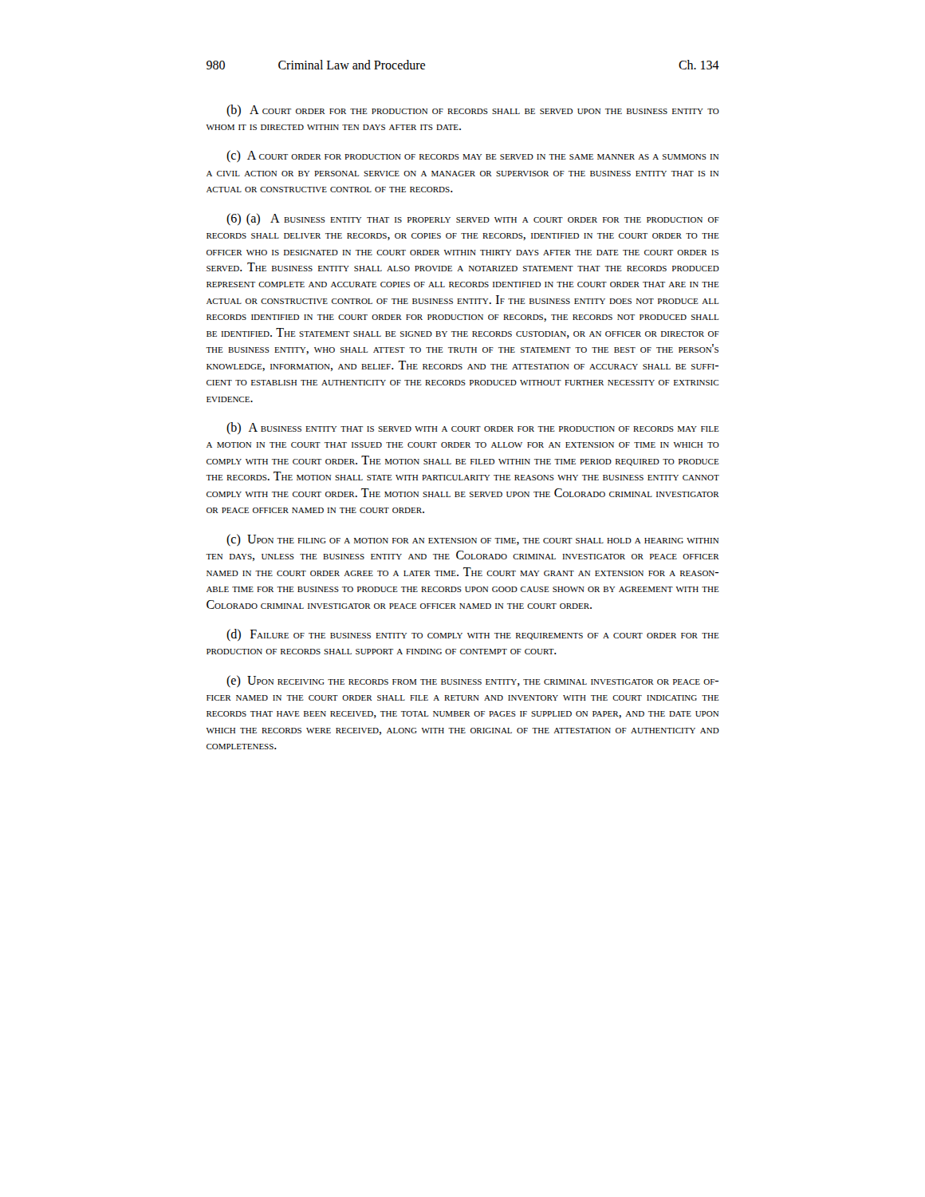980
Criminal Law and Procedure
Ch. 134
(b) A court order for the production of records shall be served upon the business entity to whom it is directed within ten days after its date.
(c) A court order for production of records may be served in the same manner as a summons in a civil action or by personal service on a manager or supervisor of the business entity that is in actual or constructive control of the records.
(6) (a) A business entity that is properly served with a court order for the production of records shall deliver the records, or copies of the records, identified in the court order to the officer who is designated in the court order within thirty days after the date the court order is served. The business entity shall also provide a notarized statement that the records produced represent complete and accurate copies of all records identified in the court order that are in the actual or constructive control of the business entity. If the business entity does not produce all records identified in the court order for production of records, the records not produced shall be identified. The statement shall be signed by the records custodian, or an officer or director of the business entity, who shall attest to the truth of the statement to the best of the person's knowledge, information, and belief. The records and the attestation of accuracy shall be sufficient to establish the authenticity of the records produced without further necessity of extrinsic evidence.
(b) A business entity that is served with a court order for the production of records may file a motion in the court that issued the court order to allow for an extension of time in which to comply with the court order. The motion shall be filed within the time period required to produce the records. The motion shall state with particularity the reasons why the business entity cannot comply with the court order. The motion shall be served upon the Colorado criminal investigator or peace officer named in the court order.
(c) Upon the filing of a motion for an extension of time, the court shall hold a hearing within ten days, unless the business entity and the Colorado criminal investigator or peace officer named in the court order agree to a later time. The court may grant an extension for a reasonable time for the business to produce the records upon good cause shown or by agreement with the Colorado criminal investigator or peace officer named in the court order.
(d) Failure of the business entity to comply with the requirements of a court order for the production of records shall support a finding of contempt of court.
(e) Upon receiving the records from the business entity, the criminal investigator or peace officer named in the court order shall file a return and inventory with the court indicating the records that have been received, the total number of pages if supplied on paper, and the date upon which the records were received, along with the original of the attestation of authenticity and completeness.